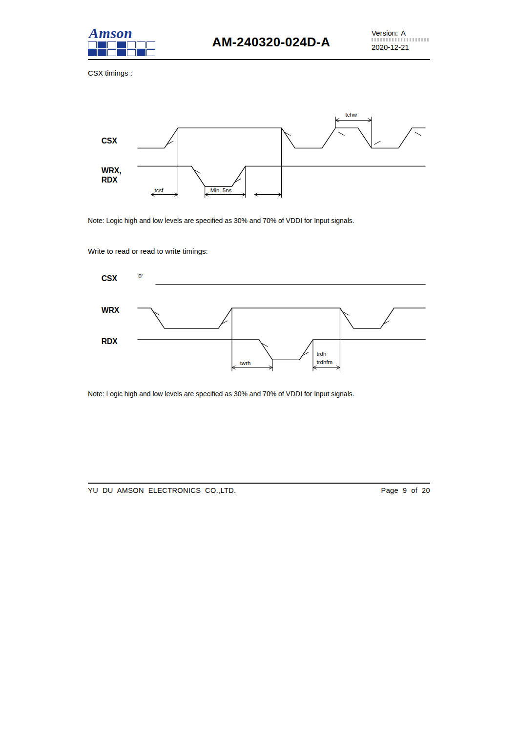Amson
AM-240320-024D-A
Version: A
2020-12-21
CSX timings :
CSX WRX, RDX tcsf Min. 5ns tchw
Note: Logic high and low levels are specified as 30% and 70% of VDDI for Input signals.
Write to read or read to write timings:
CSX '0' WRX RDX twrh trdh trdhfm
Note: Logic high and low levels are specified as 30% and 70% of VDDI for Input signals.
YU DU AMSON ELECTRONICS CO.,LTD.
Page 9 of 20